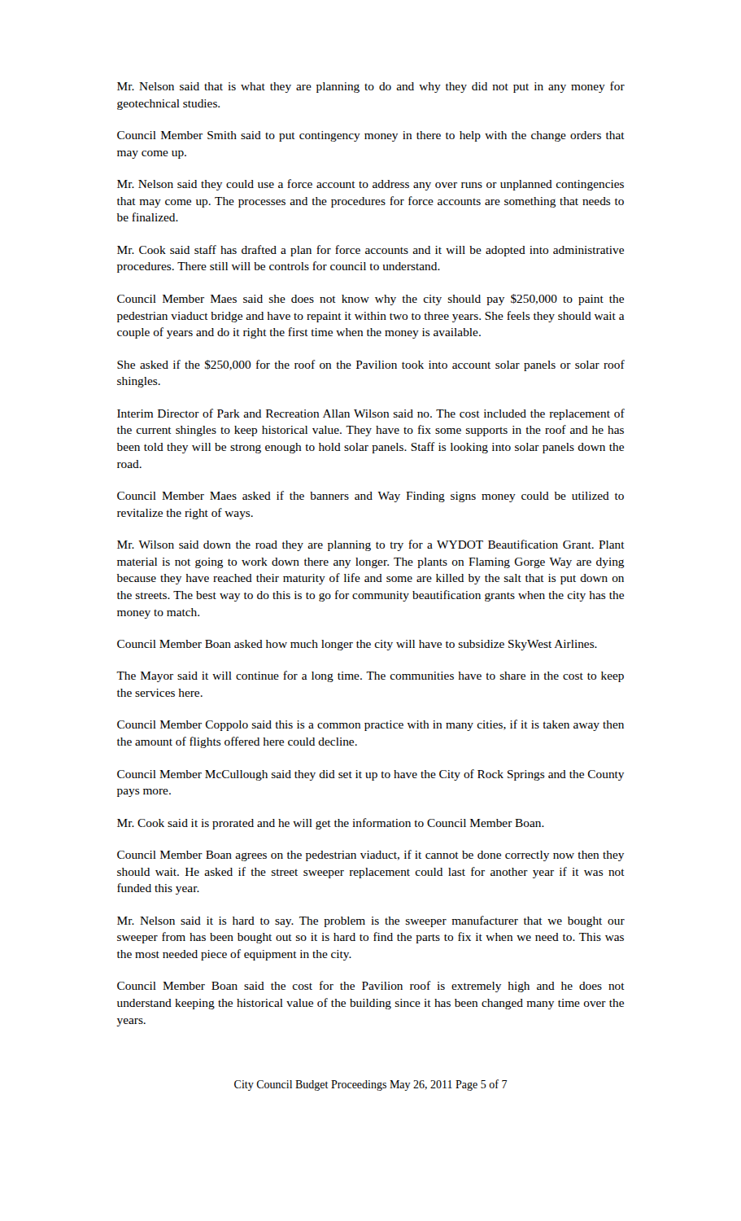Mr. Nelson said that is what they are planning to do and why they did not put in any money for geotechnical studies.
Council Member Smith said to put contingency money in there to help with the change orders that may come up.
Mr. Nelson said they could use a force account to address any over runs or unplanned contingencies that may come up. The processes and the procedures for force accounts are something that needs to be finalized.
Mr. Cook said staff has drafted a plan for force accounts and it will be adopted into administrative procedures. There still will be controls for council to understand.
Council Member Maes said she does not know why the city should pay $250,000 to paint the pedestrian viaduct bridge and have to repaint it within two to three years. She feels they should wait a couple of years and do it right the first time when the money is available.
She asked if the $250,000 for the roof on the Pavilion took into account solar panels or solar roof shingles.
Interim Director of Park and Recreation Allan Wilson said no. The cost included the replacement of the current shingles to keep historical value. They have to fix some supports in the roof and he has been told they will be strong enough to hold solar panels. Staff is looking into solar panels down the road.
Council Member Maes asked if the banners and Way Finding signs money could be utilized to revitalize the right of ways.
Mr. Wilson said down the road they are planning to try for a WYDOT Beautification Grant. Plant material is not going to work down there any longer. The plants on Flaming Gorge Way are dying because they have reached their maturity of life and some are killed by the salt that is put down on the streets. The best way to do this is to go for community beautification grants when the city has the money to match.
Council Member Boan asked how much longer the city will have to subsidize SkyWest Airlines.
The Mayor said it will continue for a long time. The communities have to share in the cost to keep the services here.
Council Member Coppolo said this is a common practice with in many cities, if it is taken away then the amount of flights offered here could decline.
Council Member McCullough said they did set it up to have the City of Rock Springs and the County pays more.
Mr. Cook said it is prorated and he will get the information to Council Member Boan.
Council Member Boan agrees on the pedestrian viaduct, if it cannot be done correctly now then they should wait. He asked if the street sweeper replacement could last for another year if it was not funded this year.
Mr. Nelson said it is hard to say. The problem is the sweeper manufacturer that we bought our sweeper from has been bought out so it is hard to find the parts to fix it when we need to. This was the most needed piece of equipment in the city.
Council Member Boan said the cost for the Pavilion roof is extremely high and he does not understand keeping the historical value of the building since it has been changed many time over the years.
City Council Budget Proceedings May 26, 2011 Page 5 of 7